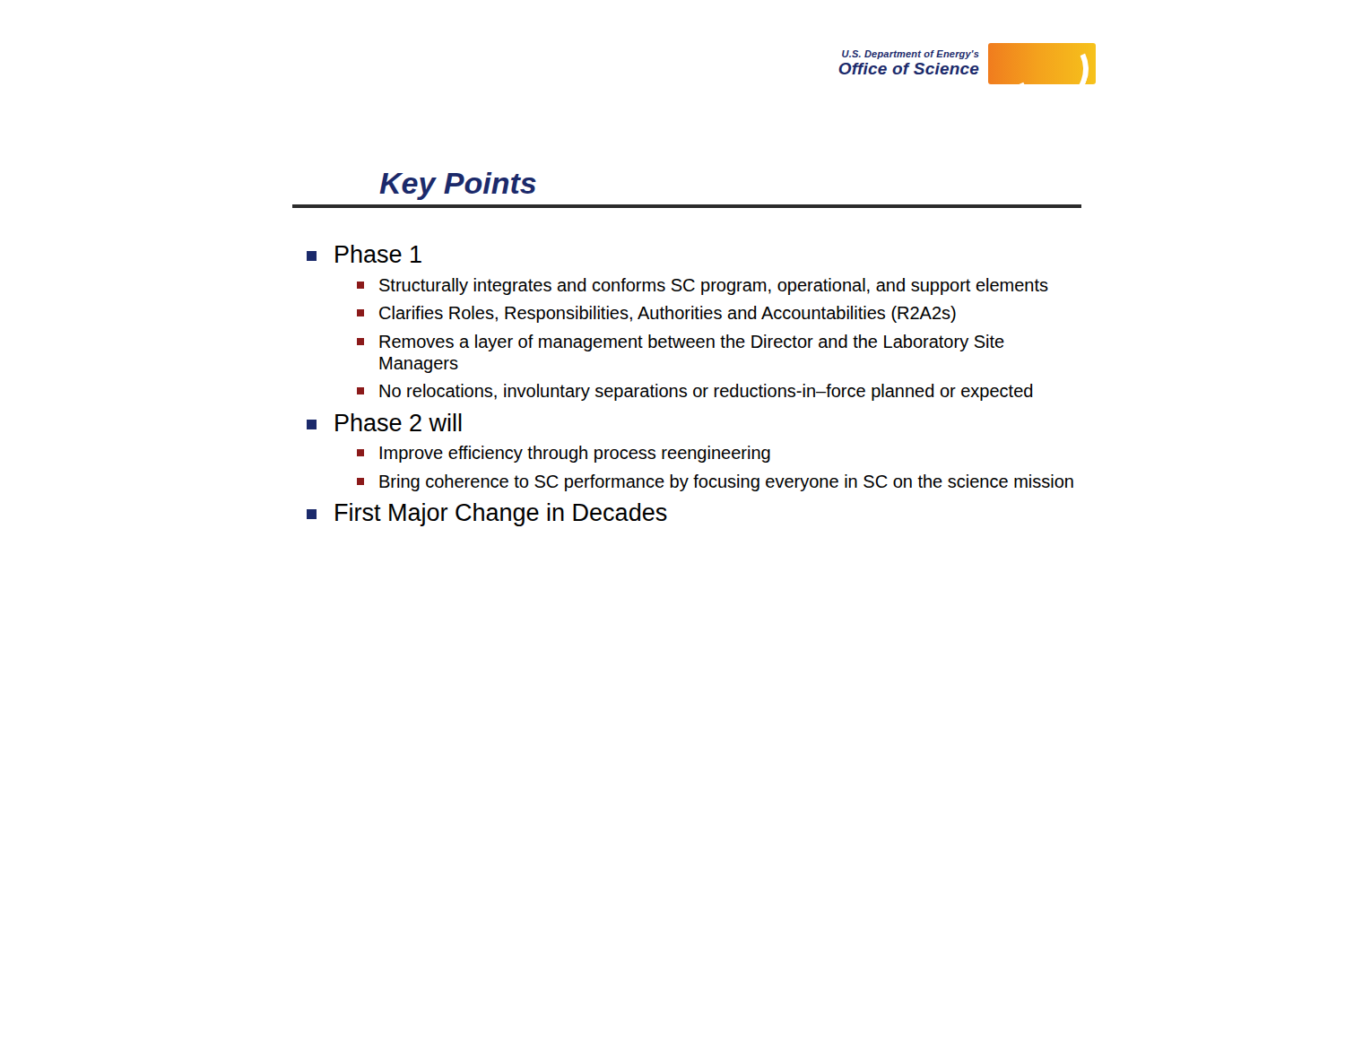U.S. Department of Energy's
Office of Science
Key Points
Phase 1
Structurally integrates and conforms SC program, operational, and support elements
Clarifies Roles, Responsibilities, Authorities and Accountabilities (R2A2s)
Removes a layer of management between the Director and the Laboratory Site Managers
No relocations, involuntary separations or reductions-in–force planned or expected
Phase 2 will
Improve efficiency through process reengineering
Bring coherence to SC performance by focusing everyone in SC on the science mission
First Major Change in Decades